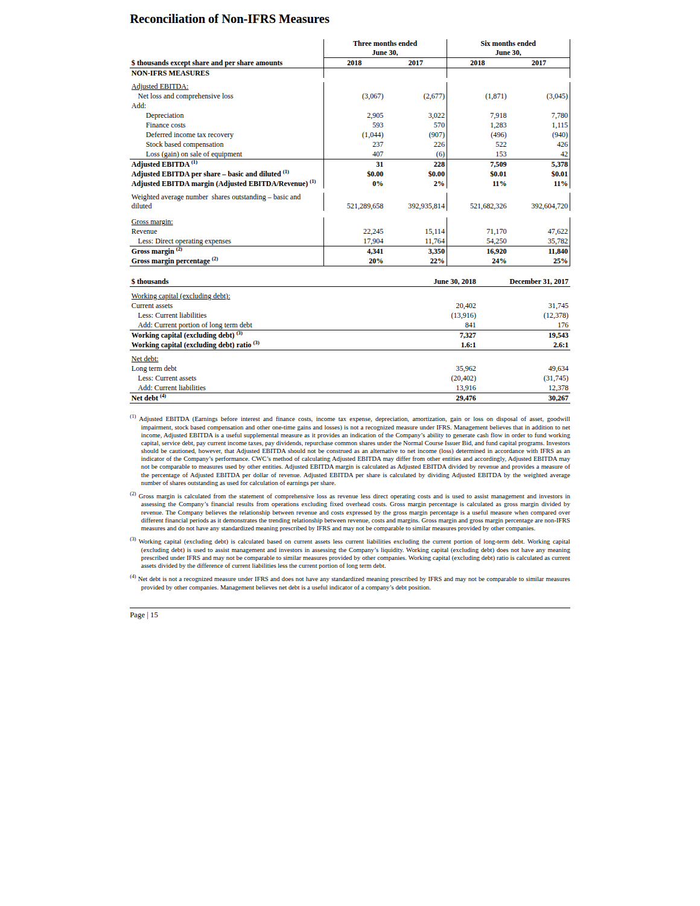Reconciliation of Non-IFRS Measures
| | Three months ended June 30, | Six months ended June 30, |
| --- | --- | --- |
| $ thousands except share and per share amounts | 2018 | 2017 | 2018 | 2017 |
| NON-IFRS MEASURES | | | | |
| Adjusted EBITDA: | | | | |
| Net loss and comprehensive loss | (3,067) | (2,677) | (1,871) | (3,045) |
| Add: | | | | |
| Depreciation | 2,905 | 3,022 | 7,918 | 7,780 |
| Finance costs | 593 | 570 | 1,283 | 1,115 |
| Deferred income tax recovery | (1,044) | (907) | (496) | (940) |
| Stock based compensation | 237 | 226 | 522 | 426 |
| Loss (gain) on sale of equipment | 407 | (6) | 153 | 42 |
| Adjusted EBITDA (1) | 31 | 228 | 7,509 | 5,378 |
| Adjusted EBITDA per share – basic and diluted (1) | $0.00 | $0.00 | $0.01 | $0.01 |
| Adjusted EBITDA margin (Adjusted EBITDA/Revenue) (1) | 0% | 2% | 11% | 11% |
| Weighted average number shares outstanding – basic and diluted | 521,289,658 | 392,935,814 | 521,682,326 | 392,604,720 |
| Gross margin: | | | | |
| Revenue | 22,245 | 15,114 | 71,170 | 47,622 |
| Less: Direct operating expenses | 17,904 | 11,764 | 54,250 | 35,782 |
| Gross margin (2) | 4,341 | 3,350 | 16,920 | 11,840 |
| Gross margin percentage (2) | 20% | 22% | 24% | 25% |
| $ thousands | June 30, 2018 | December 31, 2017 |
| --- | --- | --- |
| Working capital (excluding debt): | | |
| Current assets | 20,402 | 31,745 |
| Less: Current liabilities | (13,916) | (12,378) |
| Add: Current portion of long term debt | 841 | 176 |
| Working capital (excluding debt) (3) | 7,327 | 19,543 |
| Working capital (excluding debt) ratio (3) | 1.6:1 | 2.6:1 |
| Net debt: | | |
| Long term debt | 35,962 | 49,634 |
| Less: Current assets | (20,402) | (31,745) |
| Add: Current liabilities | 13,916 | 12,378 |
| Net debt (4) | 29,476 | 30,267 |
(1) Adjusted EBITDA (Earnings before interest and finance costs, income tax expense, depreciation, amortization, gain or loss on disposal of asset, goodwill impairment, stock based compensation and other one-time gains and losses) is not a recognized measure under IFRS. Management believes that in addition to net income, Adjusted EBITDA is a useful supplemental measure as it provides an indication of the Company’s ability to generate cash flow in order to fund working capital, service debt, pay current income taxes, pay dividends, repurchase common shares under the Normal Course Issuer Bid, and fund capital programs. Investors should be cautioned, however, that Adjusted EBITDA should not be construed as an alternative to net income (loss) determined in accordance with IFRS as an indicator of the Company’s performance. CWC’s method of calculating Adjusted EBITDA may differ from other entities and accordingly, Adjusted EBITDA may not be comparable to measures used by other entities. Adjusted EBITDA margin is calculated as Adjusted EBITDA divided by revenue and provides a measure of the percentage of Adjusted EBITDA per dollar of revenue. Adjusted EBITDA per share is calculated by dividing Adjusted EBITDA by the weighted average number of shares outstanding as used for calculation of earnings per share.
(2) Gross margin is calculated from the statement of comprehensive loss as revenue less direct operating costs and is used to assist management and investors in assessing the Company’s financial results from operations excluding fixed overhead costs. Gross margin percentage is calculated as gross margin divided by revenue. The Company believes the relationship between revenue and costs expressed by the gross margin percentage is a useful measure when compared over different financial periods as it demonstrates the trending relationship between revenue, costs and margins. Gross margin and gross margin percentage are non-IFRS measures and do not have any standardized meaning prescribed by IFRS and may not be comparable to similar measures provided by other companies.
(3) Working capital (excluding debt) is calculated based on current assets less current liabilities excluding the current portion of long-term debt. Working capital (excluding debt) is used to assist management and investors in assessing the Company’s liquidity. Working capital (excluding debt) does not have any meaning prescribed under IFRS and may not be comparable to similar measures provided by other companies. Working capital (excluding debt) ratio is calculated as current assets divided by the difference of current liabilities less the current portion of long term debt.
(4) Net debt is not a recognized measure under IFRS and does not have any standardized meaning prescribed by IFRS and may not be comparable to similar measures provided by other companies. Management believes net debt is a useful indicator of a company’s debt position.
Page | 15